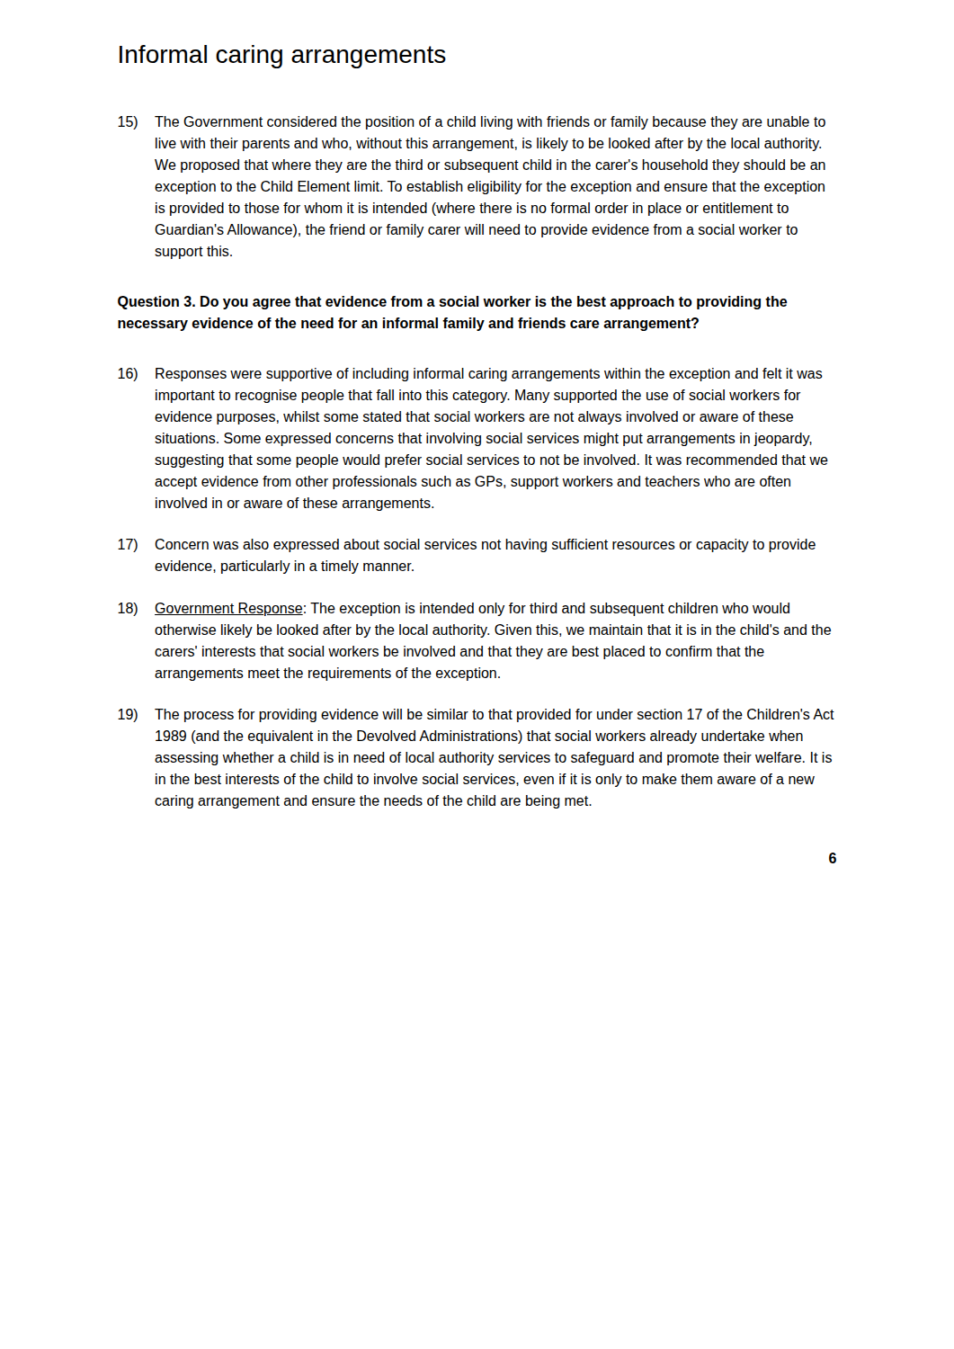Informal caring arrangements
The Government considered the position of a child living with friends or family because they are unable to live with their parents and who, without this arrangement, is likely to be looked after by the local authority. We proposed that where they are the third or subsequent child in the carer's household they should be an exception to the Child Element limit. To establish eligibility for the exception and ensure that the exception is provided to those for whom it is intended (where there is no formal order in place or entitlement to Guardian's Allowance), the friend or family carer will need to provide evidence from a social worker to support this.
Question 3. Do you agree that evidence from a social worker is the best approach to providing the necessary evidence of the need for an informal family and friends care arrangement?
Responses were supportive of including informal caring arrangements within the exception and felt it was important to recognise people that fall into this category. Many supported the use of social workers for evidence purposes, whilst some stated that social workers are not always involved or aware of these situations. Some expressed concerns that involving social services might put arrangements in jeopardy, suggesting that some people would prefer social services to not be involved. It was recommended that we accept evidence from other professionals such as GPs, support workers and teachers who are often involved in or aware of these arrangements.
Concern was also expressed about social services not having sufficient resources or capacity to provide evidence, particularly in a timely manner.
Government Response: The exception is intended only for third and subsequent children who would otherwise likely be looked after by the local authority. Given this, we maintain that it is in the child's and the carers' interests that social workers be involved and that they are best placed to confirm that the arrangements meet the requirements of the exception.
The process for providing evidence will be similar to that provided for under section 17 of the Children's Act 1989 (and the equivalent in the Devolved Administrations) that social workers already undertake when assessing whether a child is in need of local authority services to safeguard and promote their welfare. It is in the best interests of the child to involve social services, even if it is only to make them aware of a new caring arrangement and ensure the needs of the child are being met.
6